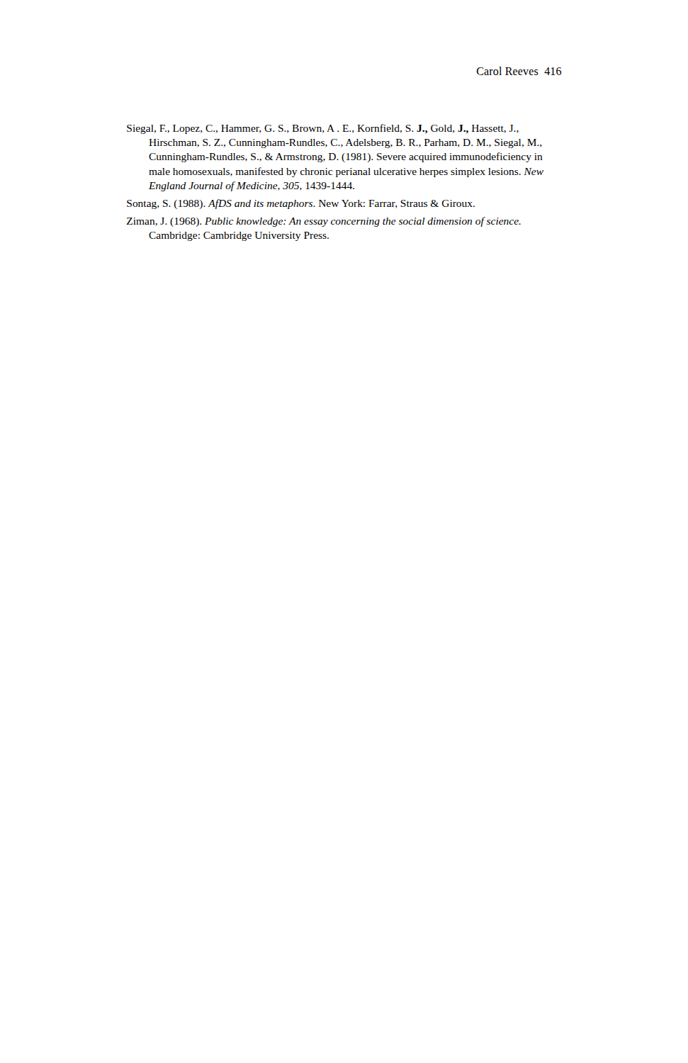Carol Reeves 416
Siegal, F., Lopez, C., Hammer, G. S., Brown, A . E., Kornfield, S. J., Gold, J., Hassett, J., Hirschman, S. Z., Cunningham-Rundles, C., Adelsberg, B. R., Parham, D. M., Siegal, M., Cunningham-Rundles, S., & Armstrong, D. (1981). Severe acquired immunodeficiency in male homosexuals, manifested by chronic perianal ulcerative herpes simplex lesions. New England Journal of Medicine, 305, 1439-1444.
Sontag, S. (1988). AfDS and its metaphors. New York: Farrar, Straus & Giroux.
Ziman, J. (1968). Public knowledge: An essay concerning the social dimension of science. Cambridge: Cambridge University Press.